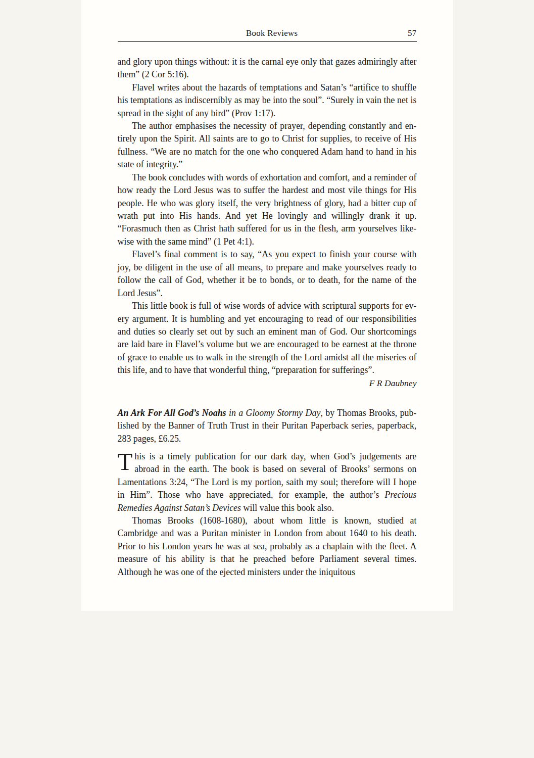Book Reviews 57
and glory upon things without: it is the carnal eye only that gazes admiringly after them” (2 Cor 5:16).
Flavel writes about the hazards of temptations and Satan’s “artifice to shuffle his temptations as indiscernibly as may be into the soul”. “Surely in vain the net is spread in the sight of any bird” (Prov 1:17).
The author emphasises the necessity of prayer, depending constantly and entirely upon the Spirit. All saints are to go to Christ for supplies, to receive of His fullness. “We are no match for the one who conquered Adam hand to hand in his state of integrity.”
The book concludes with words of exhortation and comfort, and a reminder of how ready the Lord Jesus was to suffer the hardest and most vile things for His people. He who was glory itself, the very brightness of glory, had a bitter cup of wrath put into His hands. And yet He lovingly and willingly drank it up. “Forasmuch then as Christ hath suffered for us in the flesh, arm yourselves likewise with the same mind” (1 Pet 4:1).
Flavel’s final comment is to say, “As you expect to finish your course with joy, be diligent in the use of all means, to prepare and make yourselves ready to follow the call of God, whether it be to bonds, or to death, for the name of the Lord Jesus”.
This little book is full of wise words of advice with scriptural supports for every argument. It is humbling and yet encouraging to read of our responsibilities and duties so clearly set out by such an eminent man of God. Our shortcomings are laid bare in Flavel’s volume but we are encouraged to be earnest at the throne of grace to enable us to walk in the strength of the Lord amidst all the miseries of this life, and to have that wonderful thing, “preparation for sufferings”.
F R Daubney
An Ark For All God’s Noahs in a Gloomy Stormy Day, by Thomas Brooks, published by the Banner of Truth Trust in their Puritan Paperback series, paperback, 283 pages, £6.25.
This is a timely publication for our dark day, when God’s judgements are abroad in the earth. The book is based on several of Brooks’ sermons on Lamentations 3:24, “The Lord is my portion, saith my soul; therefore will I hope in Him”. Those who have appreciated, for example, the author’s Precious Remedies Against Satan’s Devices will value this book also.
Thomas Brooks (1608-1680), about whom little is known, studied at Cambridge and was a Puritan minister in London from about 1640 to his death. Prior to his London years he was at sea, probably as a chaplain with the fleet. A measure of his ability is that he preached before Parliament several times. Although he was one of the ejected ministers under the iniquitous